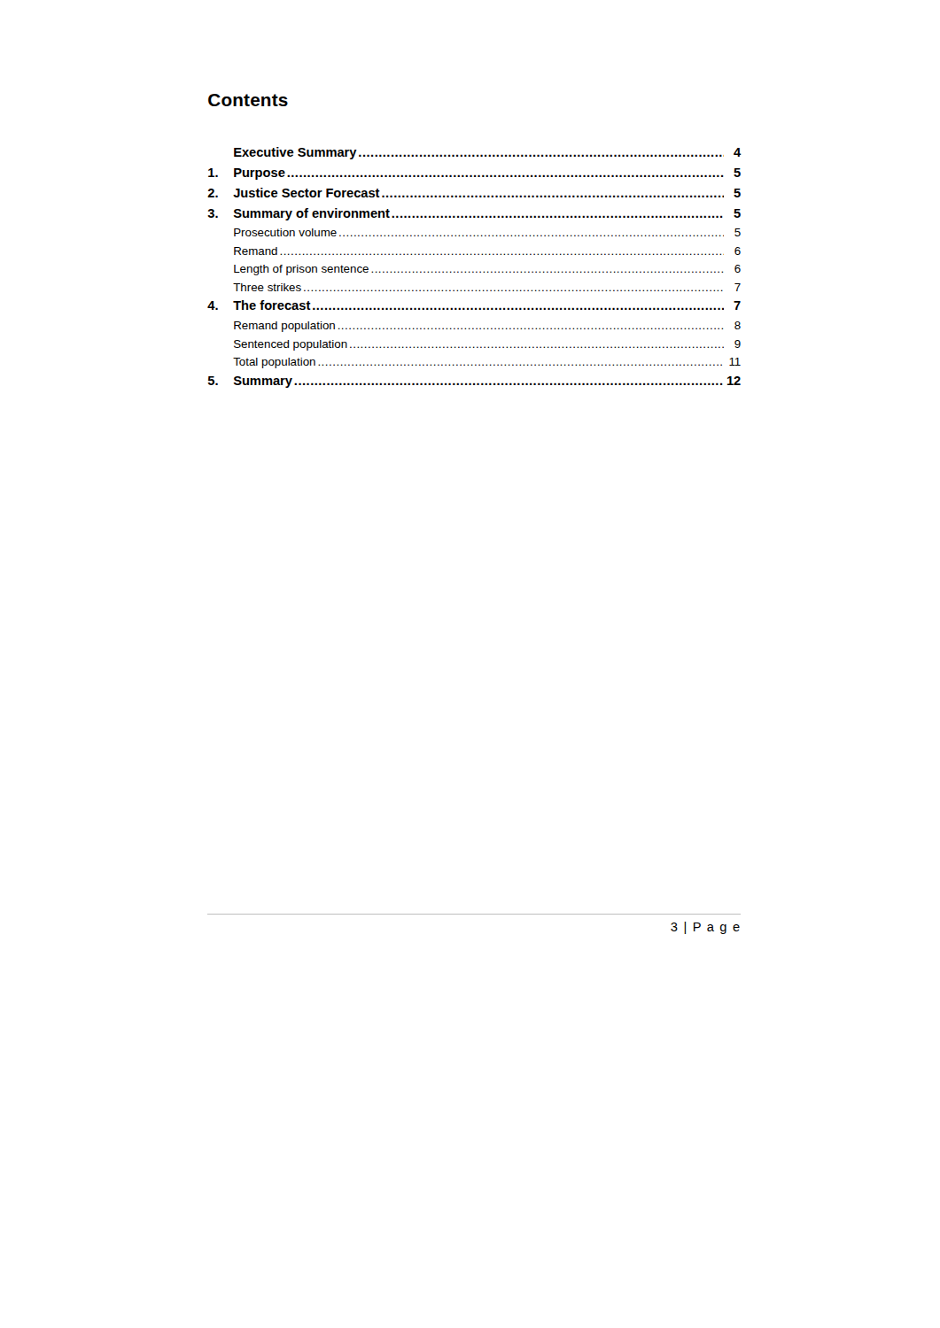Contents
Executive Summary ................................................................................................................. 4
1. Purpose ................................................................................................................................. 5
2. Justice Sector Forecast ....................................................................................................... 5
3. Summary of environment .................................................................................................... 5
Prosecution volume ................................................................................................................................. 5
Remand ................................................................................................................................................. 6
Length of prison sentence ......................................................................................................................... 6
Three strikes ......................................................................................................................................... 7
4. The forecast ....................................................................................................................... 7
Remand population ................................................................................................................................. 8
Sentenced population ............................................................................................................................. 9
Total population ....................................................................................................................................... 11
5. Summary ............................................................................................................................... 12
3 | P a g e